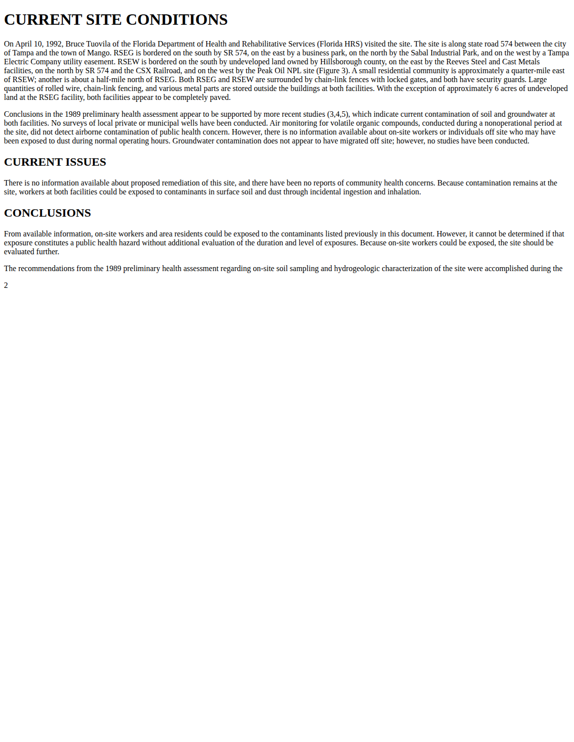CURRENT SITE CONDITIONS
On April 10, 1992, Bruce Tuovila of the Florida Department of Health and Rehabilitative Services (Florida HRS) visited the site. The site is along state road 574 between the city of Tampa and the town of Mango. RSEG is bordered on the south by SR 574, on the east by a business park, on the north by the Sabal Industrial Park, and on the west by a Tampa Electric Company utility easement. RSEW is bordered on the south by undeveloped land owned by Hillsborough county, on the east by the Reeves Steel and Cast Metals facilities, on the north by SR 574 and the CSX Railroad, and on the west by the Peak Oil NPL site (Figure 3). A small residential community is approximately a quarter-mile east of RSEW; another is about a half-mile north of RSEG. Both RSEG and RSEW are surrounded by chain-link fences with locked gates, and both have security guards. Large quantities of rolled wire, chain-link fencing, and various metal parts are stored outside the buildings at both facilities. With the exception of approximately 6 acres of undeveloped land at the RSEG facility, both facilities appear to be completely paved.
Conclusions in the 1989 preliminary health assessment appear to be supported by more recent studies (3,4,5), which indicate current contamination of soil and groundwater at both facilities. No surveys of local private or municipal wells have been conducted. Air monitoring for volatile organic compounds, conducted during a nonoperational period at the site, did not detect airborne contamination of public health concern. However, there is no information available about on-site workers or individuals off site who may have been exposed to dust during normal operating hours. Groundwater contamination does not appear to have migrated off site; however, no studies have been conducted.
CURRENT ISSUES
There is no information available about proposed remediation of this site, and there have been no reports of community health concerns. Because contamination remains at the site, workers at both facilities could be exposed to contaminants in surface soil and dust through incidental ingestion and inhalation.
CONCLUSIONS
From available information, on-site workers and area residents could be exposed to the contaminants listed previously in this document. However, it cannot be determined if that exposure constitutes a public health hazard without additional evaluation of the duration and level of exposures. Because on-site workers could be exposed, the site should be evaluated further.
The recommendations from the 1989 preliminary health assessment regarding on-site soil sampling and hydrogeologic characterization of the site were accomplished during the
2